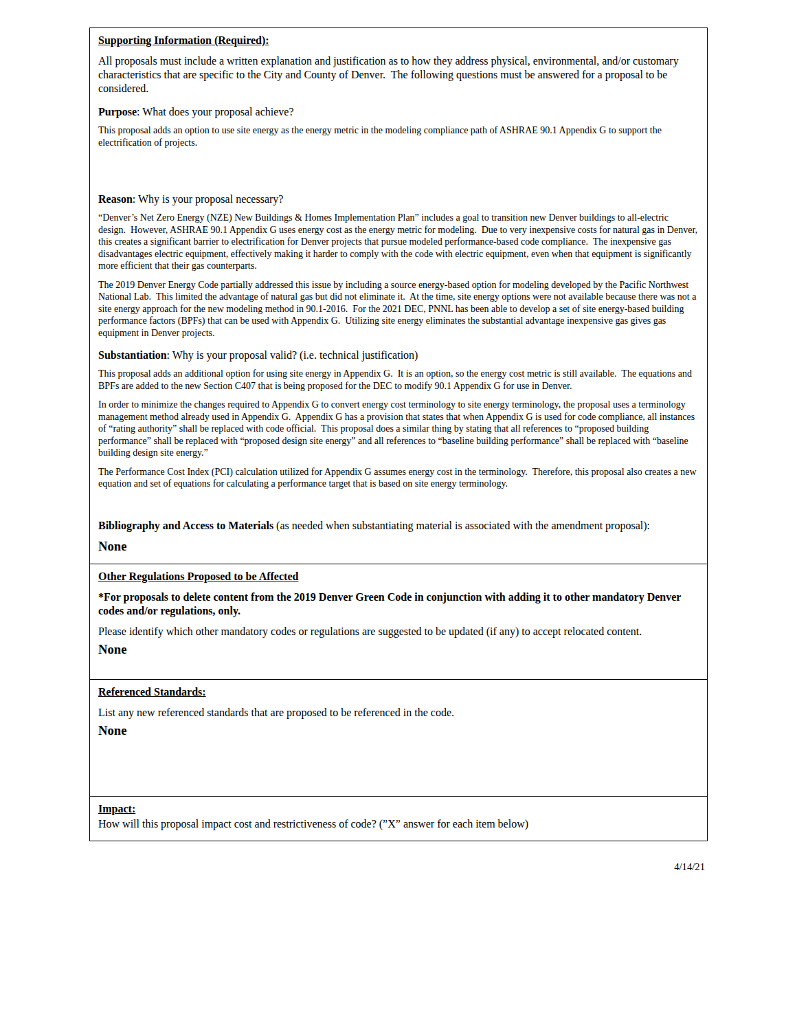Supporting Information (Required):
All proposals must include a written explanation and justification as to how they address physical, environmental, and/or customary characteristics that are specific to the City and County of Denver. The following questions must be answered for a proposal to be considered.
Purpose: What does your proposal achieve?
This proposal adds an option to use site energy as the energy metric in the modeling compliance path of ASHRAE 90.1 Appendix G to support the electrification of projects.
Reason: Why is your proposal necessary?
“Denver’s Net Zero Energy (NZE) New Buildings & Homes Implementation Plan” includes a goal to transition new Denver buildings to all-electric design. However, ASHRAE 90.1 Appendix G uses energy cost as the energy metric for modeling. Due to very inexpensive costs for natural gas in Denver, this creates a significant barrier to electrification for Denver projects that pursue modeled performance-based code compliance. The inexpensive gas disadvantages electric equipment, effectively making it harder to comply with the code with electric equipment, even when that equipment is significantly more efficient that their gas counterparts.
The 2019 Denver Energy Code partially addressed this issue by including a source energy-based option for modeling developed by the Pacific Northwest National Lab. This limited the advantage of natural gas but did not eliminate it. At the time, site energy options were not available because there was not a site energy approach for the new modeling method in 90.1-2016. For the 2021 DEC, PNNL has been able to develop a set of site energy-based building performance factors (BPFs) that can be used with Appendix G. Utilizing site energy eliminates the substantial advantage inexpensive gas gives gas equipment in Denver projects.
Substantiation: Why is your proposal valid? (i.e. technical justification)
This proposal adds an additional option for using site energy in Appendix G. It is an option, so the energy cost metric is still available. The equations and BPFs are added to the new Section C407 that is being proposed for the DEC to modify 90.1 Appendix G for use in Denver.
In order to minimize the changes required to Appendix G to convert energy cost terminology to site energy terminology, the proposal uses a terminology management method already used in Appendix G. Appendix G has a provision that states that when Appendix G is used for code compliance, all instances of “rating authority” shall be replaced with code official. This proposal does a similar thing by stating that all references to “proposed building performance” shall be replaced with “proposed design site energy” and all references to “baseline building performance” shall be replaced with “baseline building design site energy.”
The Performance Cost Index (PCI) calculation utilized for Appendix G assumes energy cost in the terminology. Therefore, this proposal also creates a new equation and set of equations for calculating a performance target that is based on site energy terminology.
Bibliography and Access to Materials (as needed when substantiating material is associated with the amendment proposal):
None
Other Regulations Proposed to be Affected
*For proposals to delete content from the 2019 Denver Green Code in conjunction with adding it to other mandatory Denver codes and/or regulations, only.
Please identify which other mandatory codes or regulations are suggested to be updated (if any) to accept relocated content.
None
Referenced Standards:
List any new referenced standards that are proposed to be referenced in the code.
None
Impact:
How will this proposal impact cost and restrictiveness of code? (”X” answer for each item below)
4/14/21